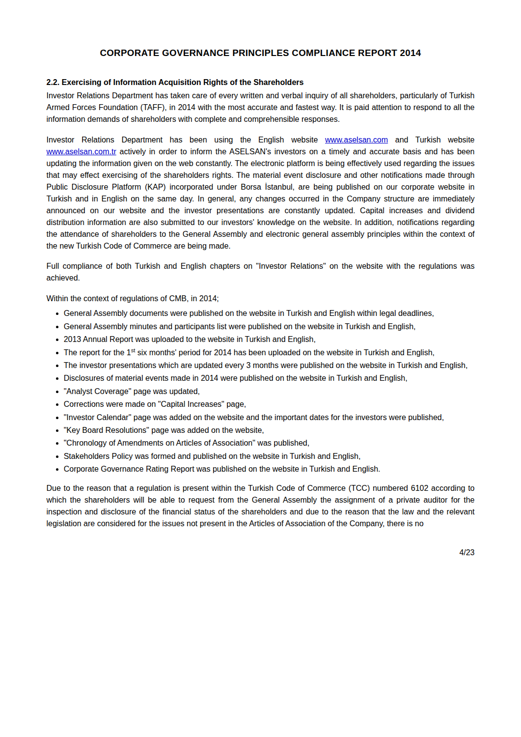CORPORATE GOVERNANCE PRINCIPLES COMPLIANCE REPORT 2014
2.2. Exercising of Information Acquisition Rights of the Shareholders
Investor Relations Department has taken care of every written and verbal inquiry of all shareholders, particularly of Turkish Armed Forces Foundation (TAFF), in 2014 with the most accurate and fastest way. It is paid attention to respond to all the information demands of shareholders with complete and comprehensible responses.
Investor Relations Department has been using the English website www.aselsan.com and Turkish website www.aselsan.com.tr actively in order to inform the ASELSAN's investors on a timely and accurate basis and has been updating the information given on the web constantly. The electronic platform is being effectively used regarding the issues that may effect exercising of the shareholders rights. The material event disclosure and other notifications made through Public Disclosure Platform (KAP) incorporated under Borsa İstanbul, are being published on our corporate website in Turkish and in English on the same day. In general, any changes occurred in the Company structure are immediately announced on our website and the investor presentations are constantly updated. Capital increases and dividend distribution information are also submitted to our investors' knowledge on the website. In addition, notifications regarding the attendance of shareholders to the General Assembly and electronic general assembly principles within the context of the new Turkish Code of Commerce are being made.
Full compliance of both Turkish and English chapters on "Investor Relations" on the website with the regulations was achieved.
Within the context of regulations of CMB, in 2014;
General Assembly documents were published on the website in Turkish and English within legal deadlines,
General Assembly minutes and participants list were published on the website in Turkish and English,
2013 Annual Report was uploaded to the website in Turkish and English,
The report for the 1st six months' period for 2014 has been uploaded on the website in Turkish and English,
The investor presentations which are updated every 3 months were published on the website in Turkish and English,
Disclosures of material events made in 2014 were published on the website in Turkish and English,
"Analyst Coverage" page was updated,
Corrections were made on "Capital Increases" page,
"Investor Calendar" page was added on the website and the important dates for the investors were published,
"Key Board Resolutions" page was added on the website,
"Chronology of Amendments on Articles of Association" was published,
Stakeholders Policy was formed and published on the website in Turkish and English,
Corporate Governance Rating Report was published on the website in Turkish and English.
Due to the reason that a regulation is present within the Turkish Code of Commerce (TCC) numbered 6102 according to which the shareholders will be able to request from the General Assembly the assignment of a private auditor for the inspection and disclosure of the financial status of the shareholders and due to the reason that the law and the relevant legislation are considered for the issues not present in the Articles of Association of the Company, there is no
4/23